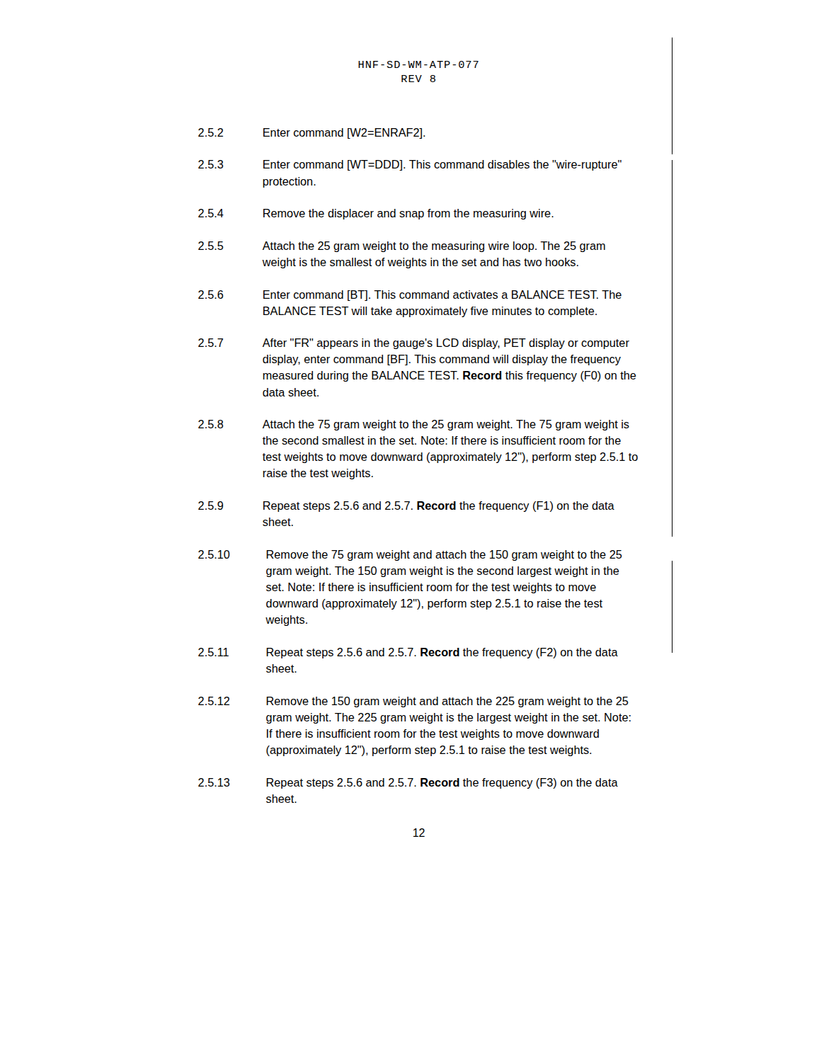HNF-SD-WM-ATP-077 REV 8
2.5.2 Enter command [W2=ENRAF2].
2.5.3 Enter command [WT=DDD]. This command disables the "wire-rupture" protection.
2.5.4 Remove the displacer and snap from the measuring wire.
2.5.5 Attach the 25 gram weight to the measuring wire loop. The 25 gram weight is the smallest of weights in the set and has two hooks.
2.5.6 Enter command [BT]. This command activates a BALANCE TEST. The BALANCE TEST will take approximately five minutes to complete.
2.5.7 After "FR" appears in the gauge's LCD display, PET display or computer display, enter command [BF]. This command will display the frequency measured during the BALANCE TEST. Record this frequency (F0) on the data sheet.
2.5.8 Attach the 75 gram weight to the 25 gram weight. The 75 gram weight is the second smallest in the set. Note: If there is insufficient room for the test weights to move downward (approximately 12"), perform step 2.5.1 to raise the test weights.
2.5.9 Repeat steps 2.5.6 and 2.5.7. Record the frequency (F1) on the data sheet.
2.5.10 Remove the 75 gram weight and attach the 150 gram weight to the 25 gram weight. The 150 gram weight is the second largest weight in the set. Note: If there is insufficient room for the test weights to move downward (approximately 12"), perform step 2.5.1 to raise the test weights.
2.5.11 Repeat steps 2.5.6 and 2.5.7. Record the frequency (F2) on the data sheet.
2.5.12 Remove the 150 gram weight and attach the 225 gram weight to the 25 gram weight. The 225 gram weight is the largest weight in the set. Note: If there is insufficient room for the test weights to move downward (approximately 12"), perform step 2.5.1 to raise the test weights.
2.5.13 Repeat steps 2.5.6 and 2.5.7. Record the frequency (F3) on the data sheet.
12